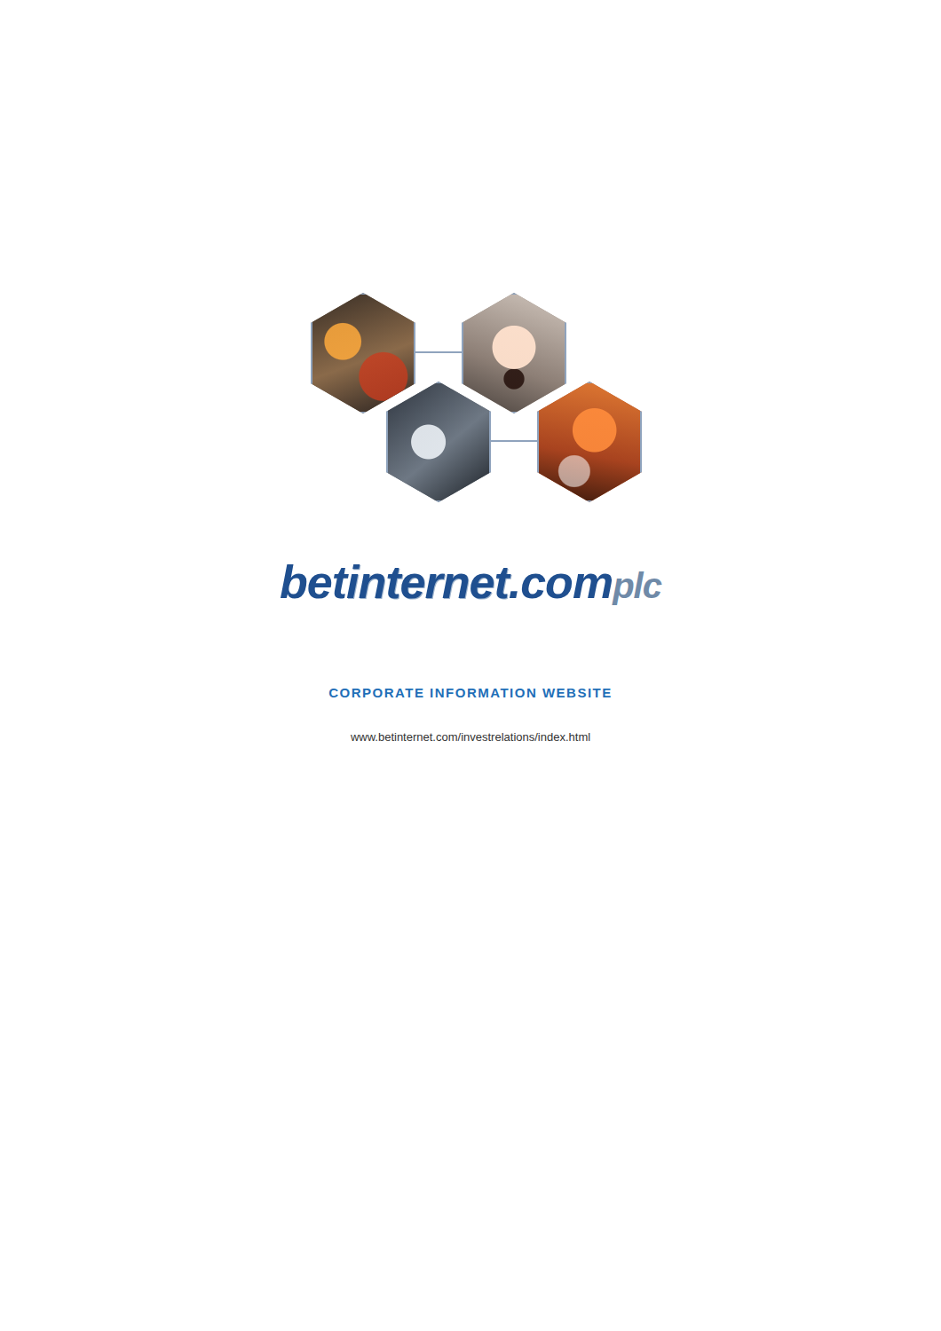bet internet.com plc
Corporate Information Website
www.betinternet.com/investrelations/index.html